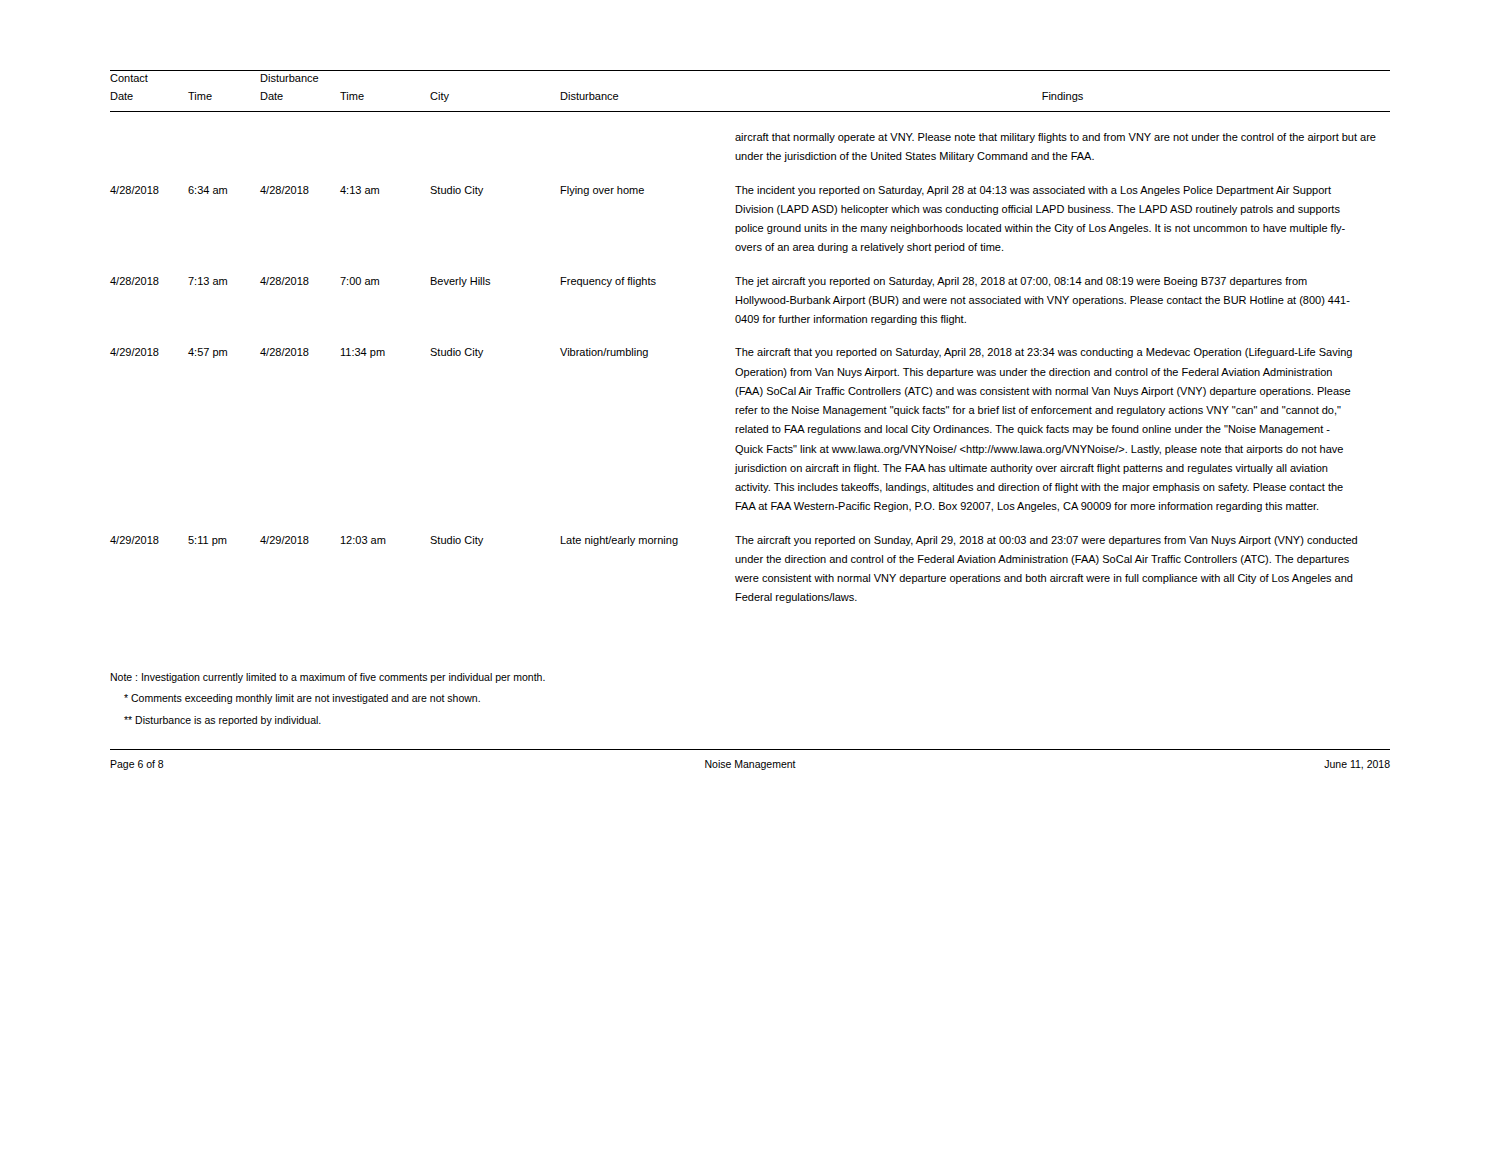| Contact | | Disturbance | | | | |
| Date | Time | Date | Time | City | Disturbance | Findings |
| | | | | | | aircraft that normally operate at VNY. Please note that military flights to and from VNY are not under the control of the airport but are under the jurisdiction of the United States Military Command and the FAA. |
| 4/28/2018 | 6:34 am | 4/28/2018 | 4:13 am | Studio City | Flying over home | The incident you reported on Saturday, April 28 at 04:13 was associated with a Los Angeles Police Department Air Support Division (LAPD ASD) helicopter which was conducting official LAPD business. The LAPD ASD routinely patrols and supports police ground units in the many neighborhoods located within the City of Los Angeles. It is not uncommon to have multiple fly-overs of an area during a relatively short period of time. |
| 4/28/2018 | 7:13 am | 4/28/2018 | 7:00 am | Beverly Hills | Frequency of flights | The jet aircraft you reported on Saturday, April 28, 2018 at 07:00, 08:14 and 08:19 were Boeing B737 departures from Hollywood-Burbank Airport (BUR) and were not associated with VNY operations. Please contact the BUR Hotline at (800) 441-0409 for further information regarding this flight. |
| 4/29/2018 | 4:57 pm | 4/28/2018 | 11:34 pm | Studio City | Vibration/rumbling | The aircraft that you reported on Saturday, April 28, 2018 at 23:34 was conducting a Medevac Operation (Lifeguard-Life Saving Operation) from Van Nuys Airport. This departure was under the direction and control of the Federal Aviation Administration (FAA) SoCal Air Traffic Controllers (ATC) and was consistent with normal Van Nuys Airport (VNY) departure operations. Please refer to the Noise Management "quick facts" for a brief list of enforcement and regulatory actions VNY "can" and "cannot do," related to FAA regulations and local City Ordinances. The quick facts may be found online under the "Noise Management - Quick Facts" link at www.lawa.org/VNYNoise/ <http://www.lawa.org/VNYNoise/>. Lastly, please note that airports do not have jurisdiction on aircraft in flight. The FAA has ultimate authority over aircraft flight patterns and regulates virtually all aviation activity. This includes takeoffs, landings, altitudes and direction of flight with the major emphasis on safety. Please contact the FAA at FAA Western-Pacific Region, P.O. Box 92007, Los Angeles, CA 90009 for more information regarding this matter. |
| 4/29/2018 | 5:11 pm | 4/29/2018 | 12:03 am | Studio City | Late night/early morning | The aircraft you reported on Sunday, April 29, 2018 at 00:03 and 23:07 were departures from Van Nuys Airport (VNY) conducted under the direction and control of the Federal Aviation Administration (FAA) SoCal Air Traffic Controllers (ATC). The departures were consistent with normal VNY departure operations and both aircraft were in full compliance with all City of Los Angeles and Federal regulations/laws. |
Note : Investigation currently limited to a maximum of five comments per individual per month.
* Comments exceeding monthly limit are not investigated and are not shown.
** Disturbance is as reported by individual.
Page 6 of 8
Noise Management
June 11, 2018